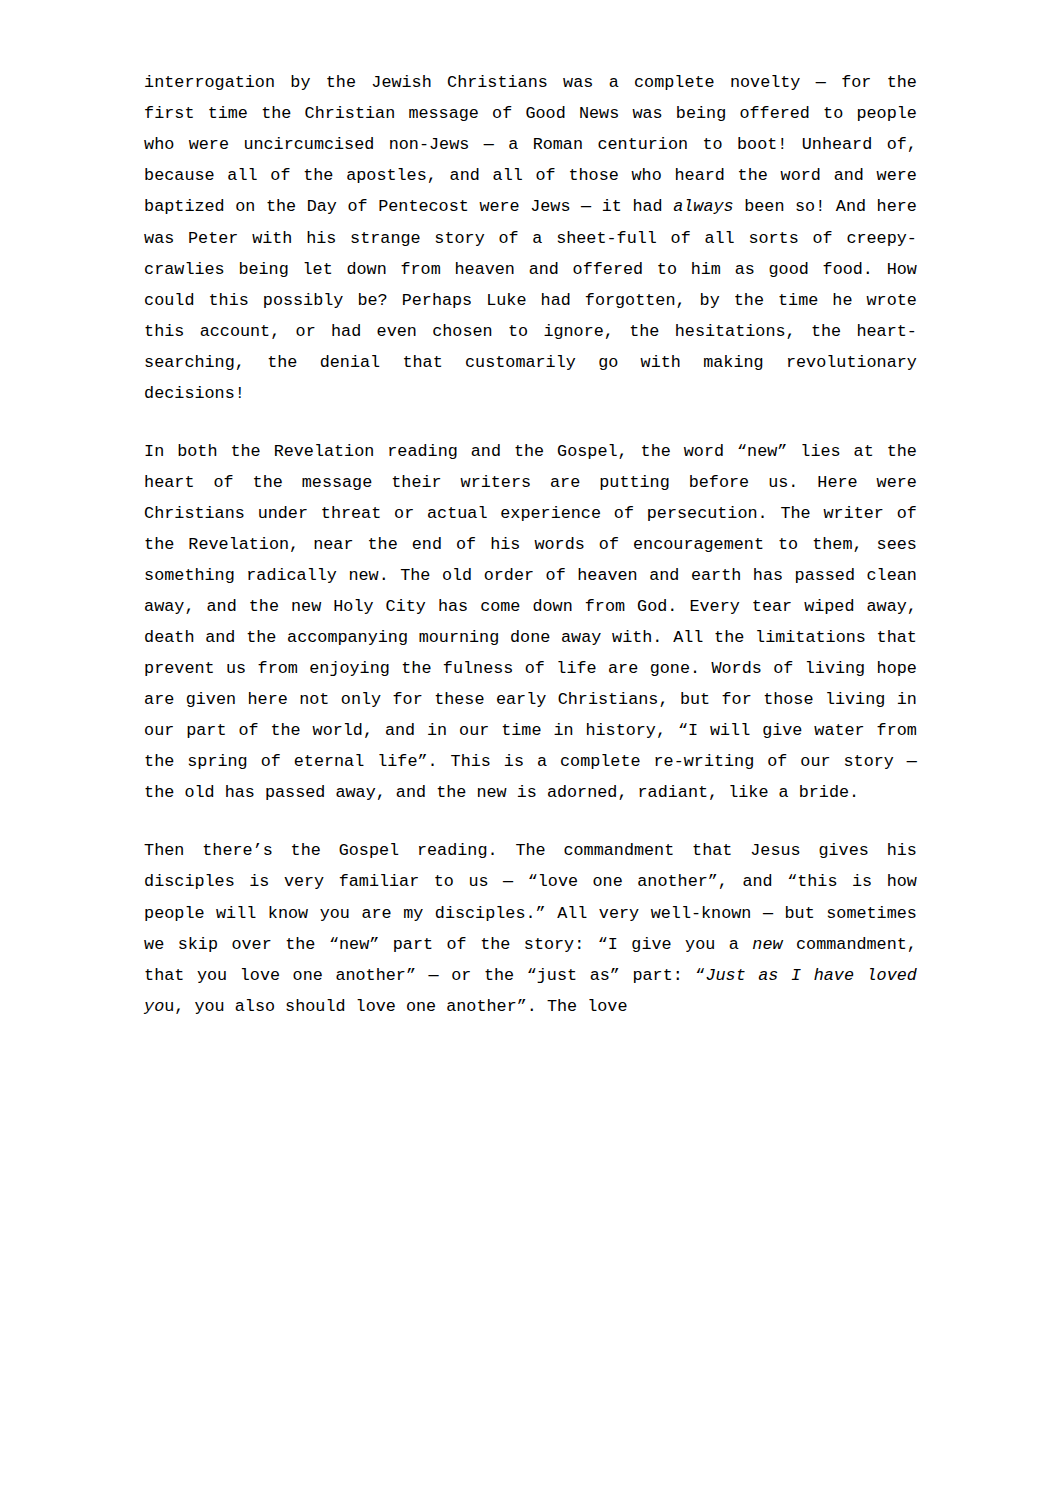interrogation by the Jewish Christians was a complete novelty — for the first time the Christian message of Good News was being offered to people who were uncircumcised non-Jews — a Roman centurion to boot! Unheard of, because all of the apostles, and all of those who heard the word and were baptized on the Day of Pentecost were Jews — it had always been so! And here was Peter with his strange story of a sheet-full of all sorts of creepy-crawlies being let down from heaven and offered to him as good food. How could this possibly be? Perhaps Luke had forgotten, by the time he wrote this account, or had even chosen to ignore, the hesitations, the heart-searching, the denial that customarily go with making revolutionary decisions!
In both the Revelation reading and the Gospel, the word “new” lies at the heart of the message their writers are putting before us. Here were Christians under threat or actual experience of persecution. The writer of the Revelation, near the end of his words of encouragement to them, sees something radically new. The old order of heaven and earth has passed clean away, and the new Holy City has come down from God. Every tear wiped away, death and the accompanying mourning done away with. All the limitations that prevent us from enjoying the fulness of life are gone. Words of living hope are given here not only for these early Christians, but for those living in our part of the world, and in our time in history, “I will give water from the spring of eternal life”. This is a complete re-writing of our story — the old has passed away, and the new is adorned, radiant, like a bride.
Then there’s the Gospel reading. The commandment that Jesus gives his disciples is very familiar to us — “love one another”, and “this is how people will know you are my disciples.” All very well-known — but sometimes we skip over the “new” part of the story: “I give you a new commandment, that you love one another” — or the “just as” part: “Just as I have loved you, you also should love one another”. The love